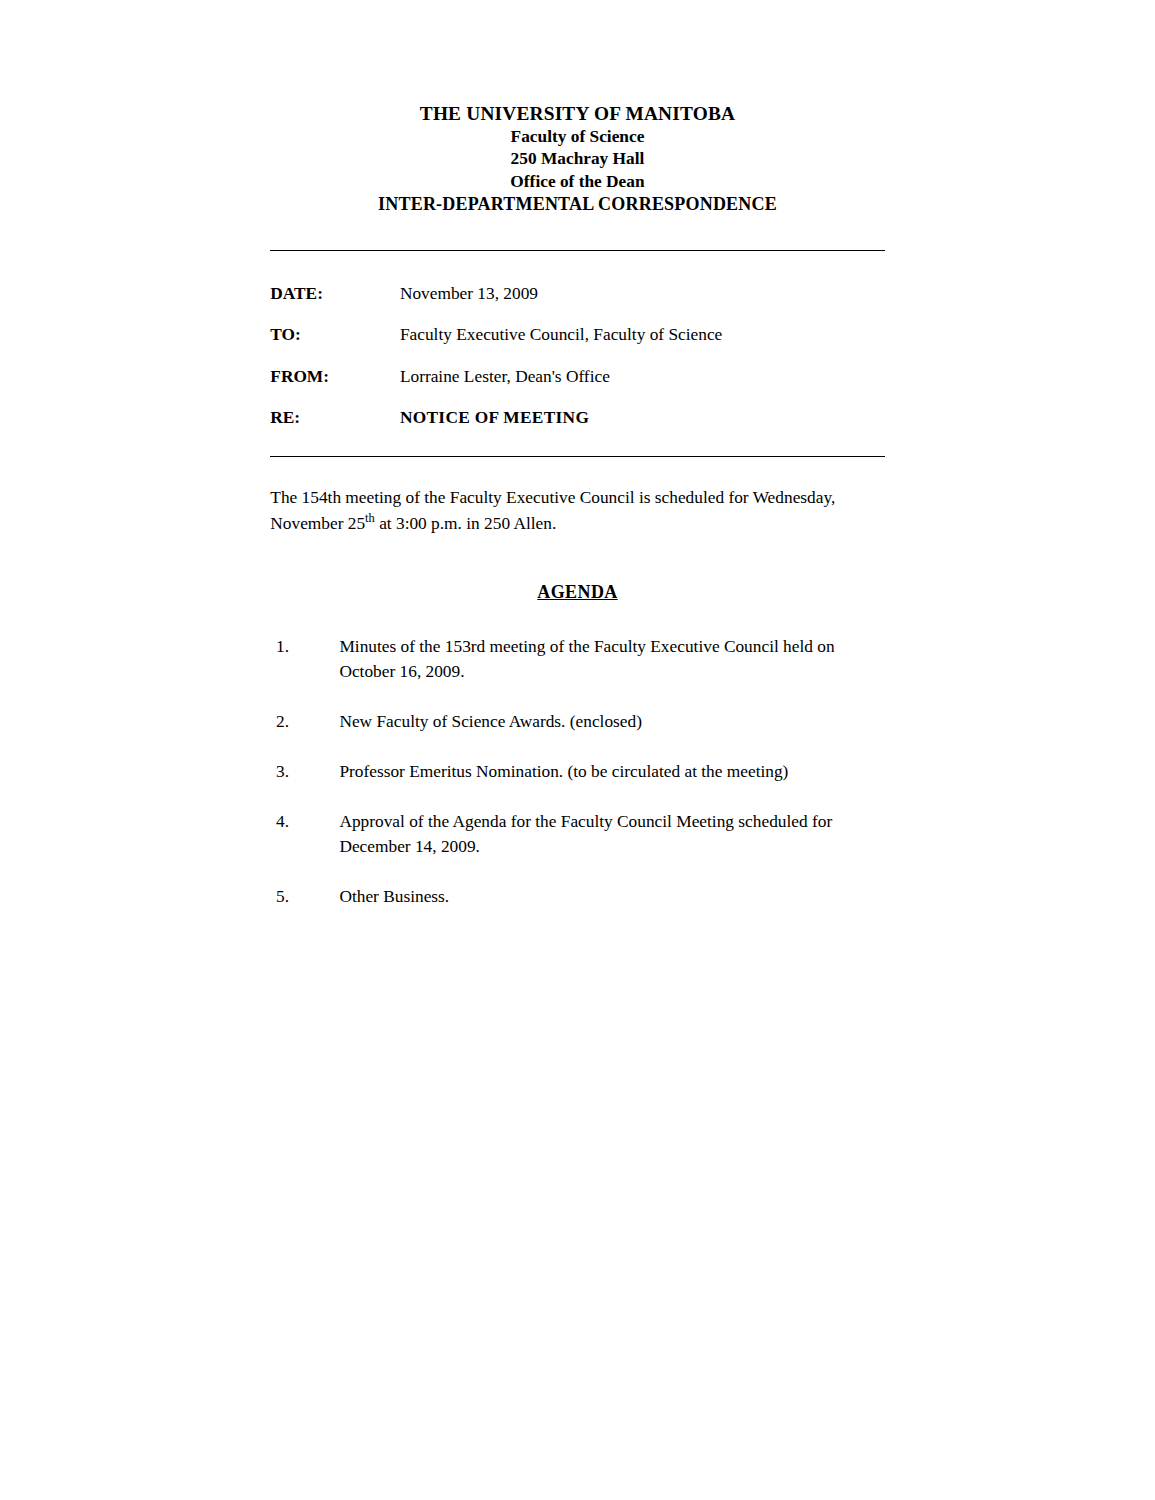THE UNIVERSITY OF MANITOBA Faculty of Science 250 Machray Hall Office of the Dean INTER-DEPARTMENTAL CORRESPONDENCE
| DATE: | November 13, 2009 |
| TO: | Faculty Executive Council, Faculty of Science |
| FROM: | Lorraine Lester, Dean's Office |
| RE: | NOTICE OF MEETING |
The 154th meeting of the Faculty Executive Council is scheduled for Wednesday, November 25th at 3:00 p.m. in 250 Allen.
AGENDA
1. Minutes of the 153rd meeting of the Faculty Executive Council held on October 16, 2009.
2. New Faculty of Science Awards. (enclosed)
3. Professor Emeritus Nomination. (to be circulated at the meeting)
4. Approval of the Agenda for the Faculty Council Meeting scheduled for December 14, 2009.
5. Other Business.